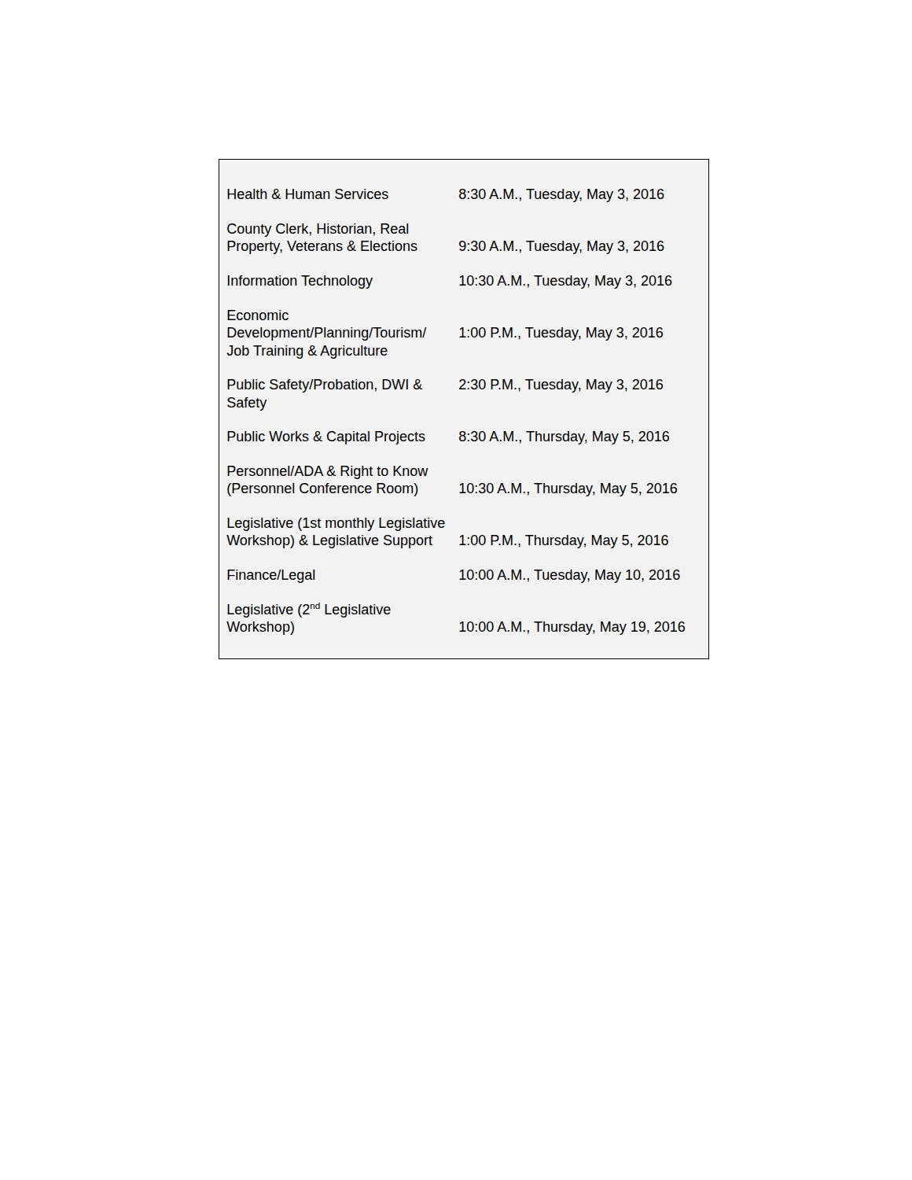| Health & Human Services | 8:30 A.M., Tuesday, May 3, 2016 |
| County Clerk, Historian, Real Property, Veterans & Elections | 9:30 A.M., Tuesday, May 3, 2016 |
| Information Technology | 10:30 A.M., Tuesday, May 3, 2016 |
| Economic Development/Planning/Tourism/ Job Training & Agriculture | 1:00 P.M., Tuesday, May 3, 2016 |
| Public Safety/Probation, DWI & Safety | 2:30 P.M., Tuesday, May 3, 2016 |
| Public Works & Capital Projects | 8:30 A.M., Thursday, May 5, 2016 |
| Personnel/ADA & Right to Know (Personnel Conference Room) | 10:30 A.M., Thursday, May 5, 2016 |
| Legislative (1st monthly Legislative Workshop) & Legislative Support | 1:00 P.M., Thursday, May 5, 2016 |
| Finance/Legal | 10:00 A.M., Tuesday, May 10, 2016 |
| Legislative (2 nd Legislative Workshop) | 10:00 A.M., Thursday, May 19, 2016 |